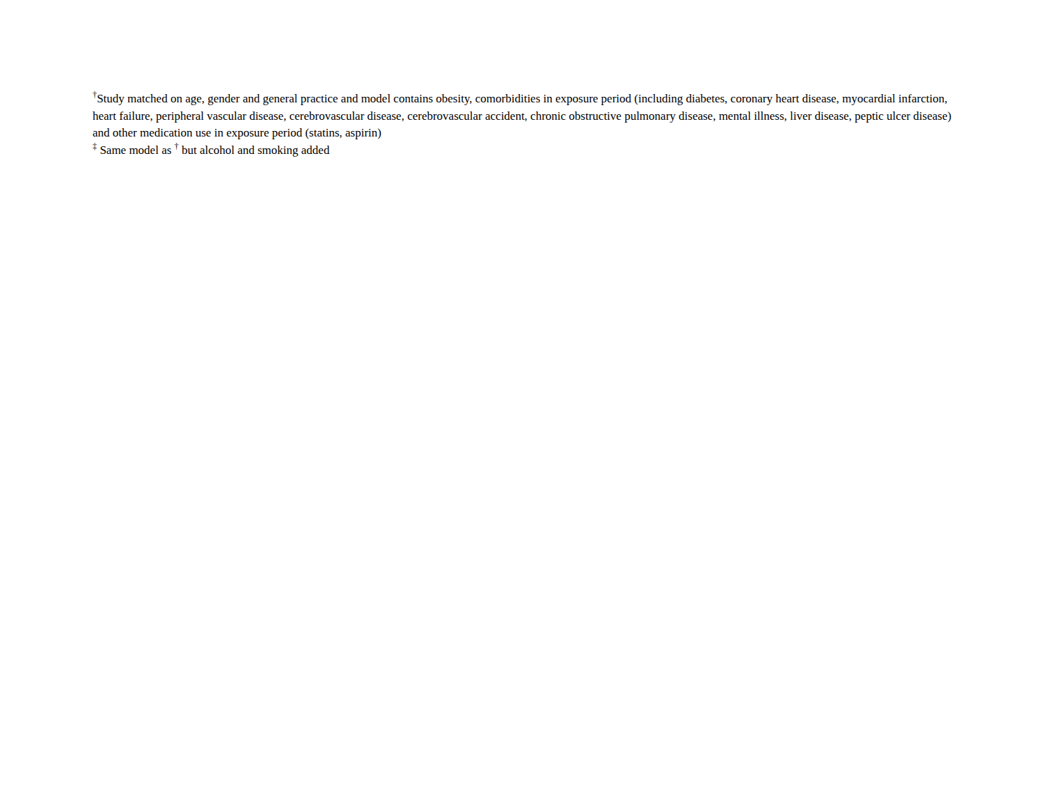†Study matched on age, gender and general practice and model contains obesity, comorbidities in exposure period (including diabetes, coronary heart disease, myocardial infarction, heart failure, peripheral vascular disease, cerebrovascular disease, cerebrovascular accident, chronic obstructive pulmonary disease, mental illness, liver disease, peptic ulcer disease) and other medication use in exposure period (statins, aspirin)
‡ Same model as † but alcohol and smoking added